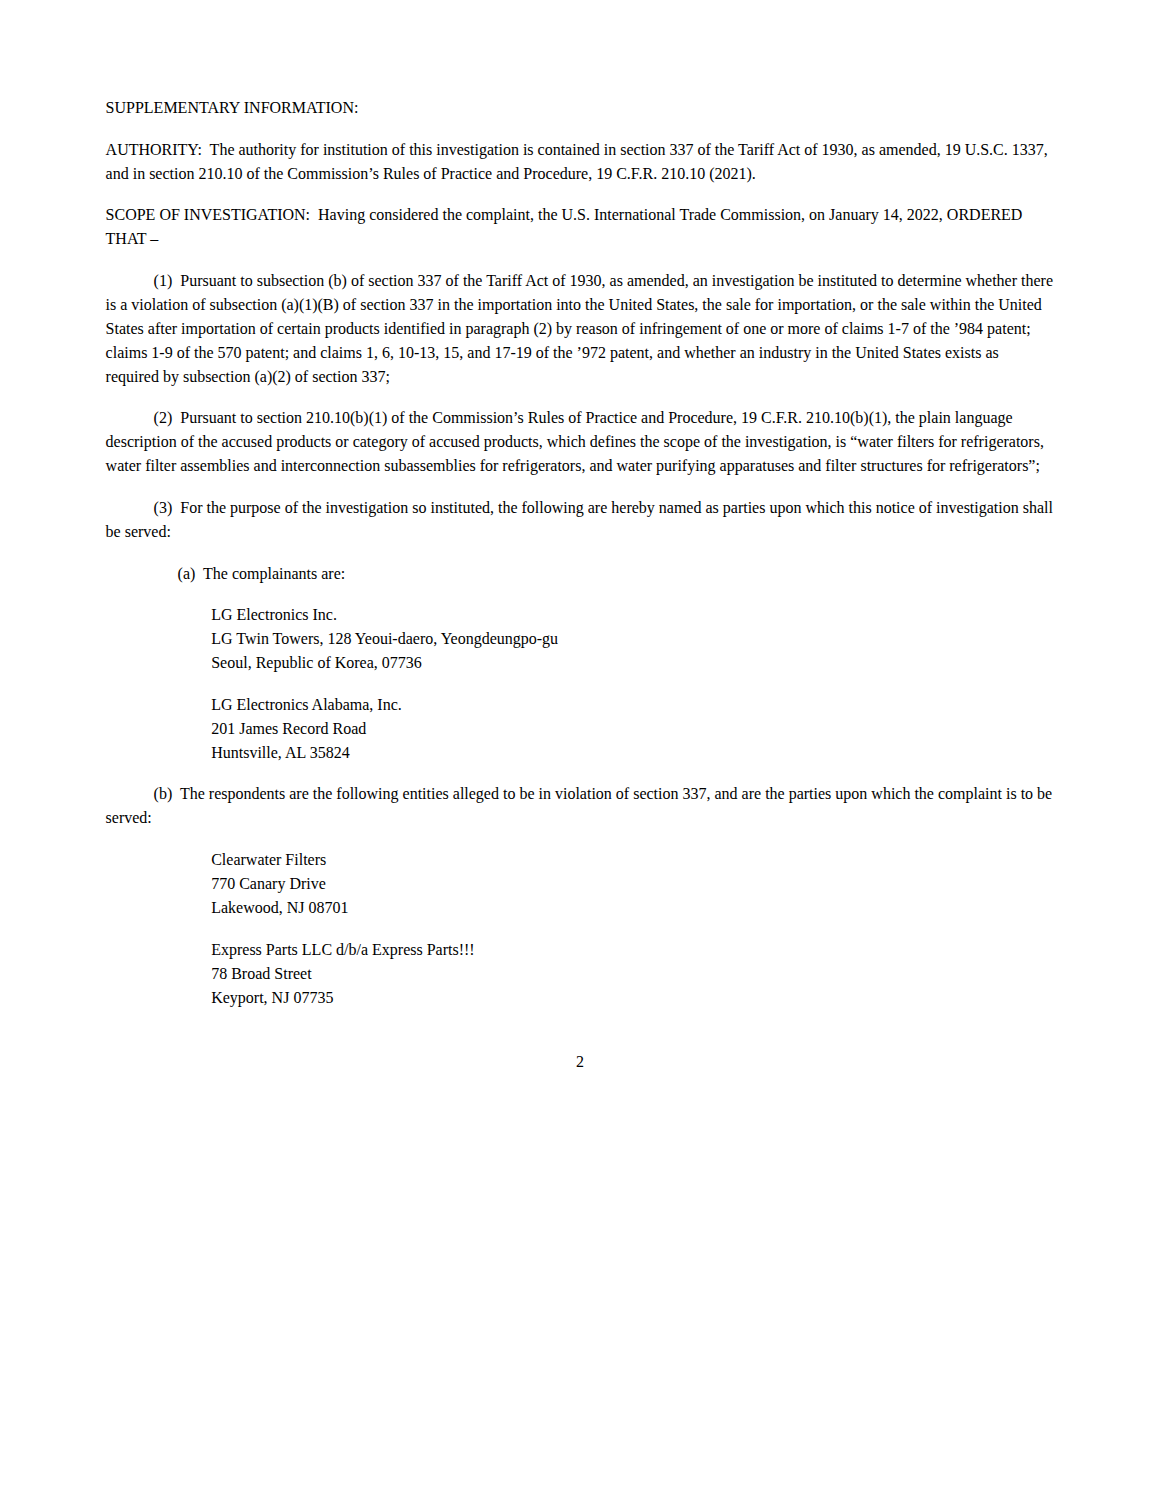SUPPLEMENTARY INFORMATION:
AUTHORITY: The authority for institution of this investigation is contained in section 337 of the Tariff Act of 1930, as amended, 19 U.S.C. 1337, and in section 210.10 of the Commission’s Rules of Practice and Procedure, 19 C.F.R. 210.10 (2021).
SCOPE OF INVESTIGATION: Having considered the complaint, the U.S. International Trade Commission, on January 14, 2022, ORDERED THAT –
(1) Pursuant to subsection (b) of section 337 of the Tariff Act of 1930, as amended, an investigation be instituted to determine whether there is a violation of subsection (a)(1)(B) of section 337 in the importation into the United States, the sale for importation, or the sale within the United States after importation of certain products identified in paragraph (2) by reason of infringement of one or more of claims 1-7 of the ’984 patent; claims 1-9 of the 570 patent; and claims 1, 6, 10-13, 15, and 17-19 of the ’972 patent, and whether an industry in the United States exists as required by subsection (a)(2) of section 337;
(2) Pursuant to section 210.10(b)(1) of the Commission’s Rules of Practice and Procedure, 19 C.F.R. 210.10(b)(1), the plain language description of the accused products or category of accused products, which defines the scope of the investigation, is “water filters for refrigerators, water filter assemblies and interconnection subassemblies for refrigerators, and water purifying apparatuses and filter structures for refrigerators”;
(3) For the purpose of the investigation so instituted, the following are hereby named as parties upon which this notice of investigation shall be served:
(a) The complainants are:
LG Electronics Inc.
LG Twin Towers, 128 Yeoui-daero, Yeongdeungpo-gu
Seoul, Republic of Korea, 07736
LG Electronics Alabama, Inc.
201 James Record Road
Huntsville, AL 35824
(b) The respondents are the following entities alleged to be in violation of section 337, and are the parties upon which the complaint is to be served:
Clearwater Filters
770 Canary Drive
Lakewood, NJ 08701
Express Parts LLC d/b/a Express Parts!!!
78 Broad Street
Keyport, NJ 07735
2